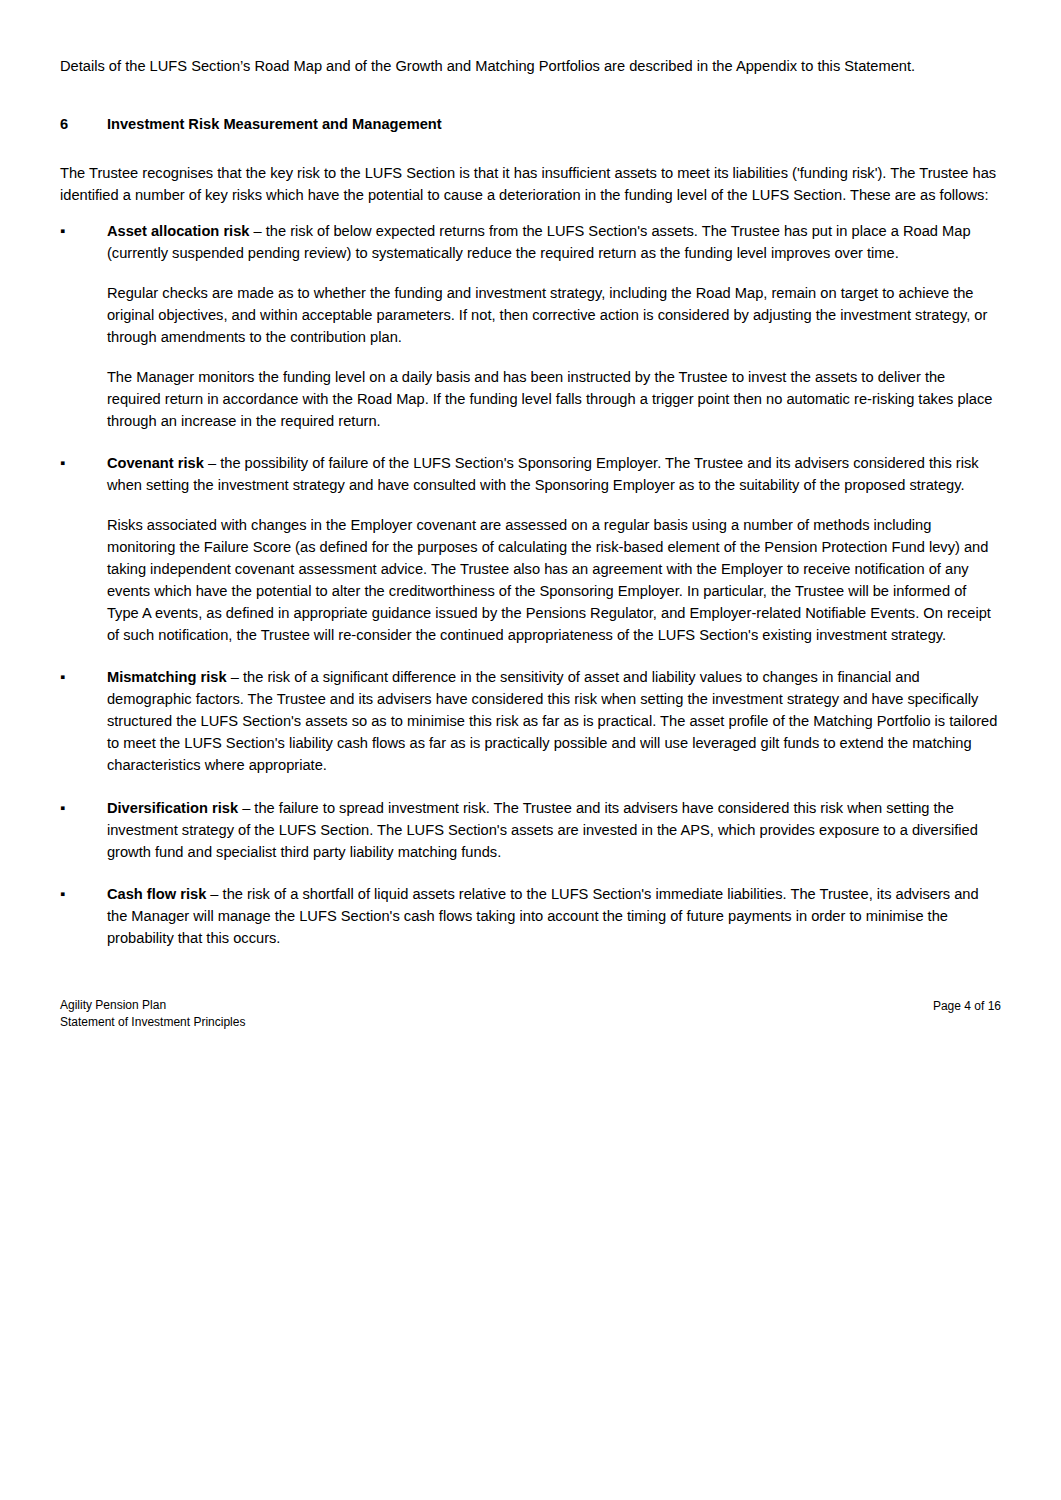Details of the LUFS Section’s Road Map and of the Growth and Matching Portfolios are described in the Appendix to this Statement.
6 Investment Risk Measurement and Management
The Trustee recognises that the key risk to the LUFS Section is that it has insufficient assets to meet its liabilities ('funding risk'). The Trustee has identified a number of key risks which have the potential to cause a deterioration in the funding level of the LUFS Section. These are as follows:
▪
Asset allocation risk – the risk of below expected returns from the LUFS Section's assets. The Trustee has put in place a Road Map (currently suspended pending review) to systematically reduce the required return as the funding level improves over time.
Regular checks are made as to whether the funding and investment strategy, including the Road Map, remain on target to achieve the original objectives, and within acceptable parameters. If not, then corrective action is considered by adjusting the investment strategy, or through amendments to the contribution plan.
The Manager monitors the funding level on a daily basis and has been instructed by the Trustee to invest the assets to deliver the required return in accordance with the Road Map. If the funding level falls through a trigger point then no automatic re-risking takes place through an increase in the required return.
▪
Covenant risk – the possibility of failure of the LUFS Section's Sponsoring Employer. The Trustee and its advisers considered this risk when setting the investment strategy and have consulted with the Sponsoring Employer as to the suitability of the proposed strategy.
Risks associated with changes in the Employer covenant are assessed on a regular basis using a number of methods including monitoring the Failure Score (as defined for the purposes of calculating the risk-based element of the Pension Protection Fund levy) and taking independent covenant assessment advice. The Trustee also has an agreement with the Employer to receive notification of any events which have the potential to alter the creditworthiness of the Sponsoring Employer. In particular, the Trustee will be informed of Type A events, as defined in appropriate guidance issued by the Pensions Regulator, and Employer-related Notifiable Events. On receipt of such notification, the Trustee will re-consider the continued appropriateness of the LUFS Section's existing investment strategy.
▪
Mismatching risk – the risk of a significant difference in the sensitivity of asset and liability values to changes in financial and demographic factors. The Trustee and its advisers have considered this risk when setting the investment strategy and have specifically structured the LUFS Section's assets so as to minimise this risk as far as is practical. The asset profile of the Matching Portfolio is tailored to meet the LUFS Section's liability cash flows as far as is practically possible and will use leveraged gilt funds to extend the matching characteristics where appropriate.
▪
Diversification risk – the failure to spread investment risk. The Trustee and its advisers have considered this risk when setting the investment strategy of the LUFS Section. The LUFS Section's assets are invested in the APS, which provides exposure to a diversified growth fund and specialist third party liability matching funds.
▪
Cash flow risk – the risk of a shortfall of liquid assets relative to the LUFS Section's immediate liabilities. The Trustee, its advisers and the Manager will manage the LUFS Section's cash flows taking into account the timing of future payments in order to minimise the probability that this occurs.
Agility Pension Plan
Statement of Investment Principles
Page 4 of 16